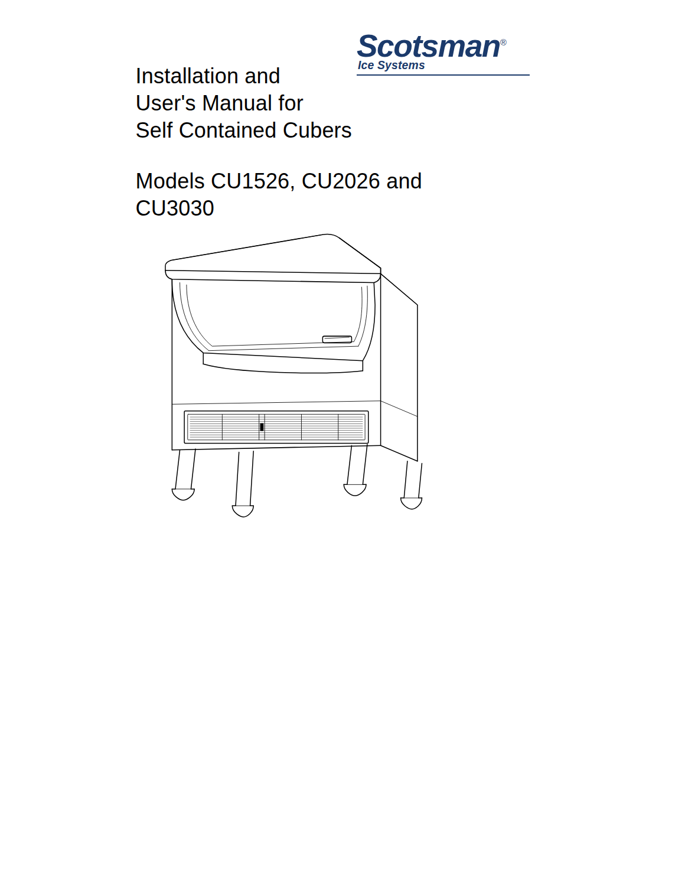Scotsman®
Ice Systems
Installation and
User's Manual for
Self Contained Cubers
Models CU1526, CU2026 and CU3030